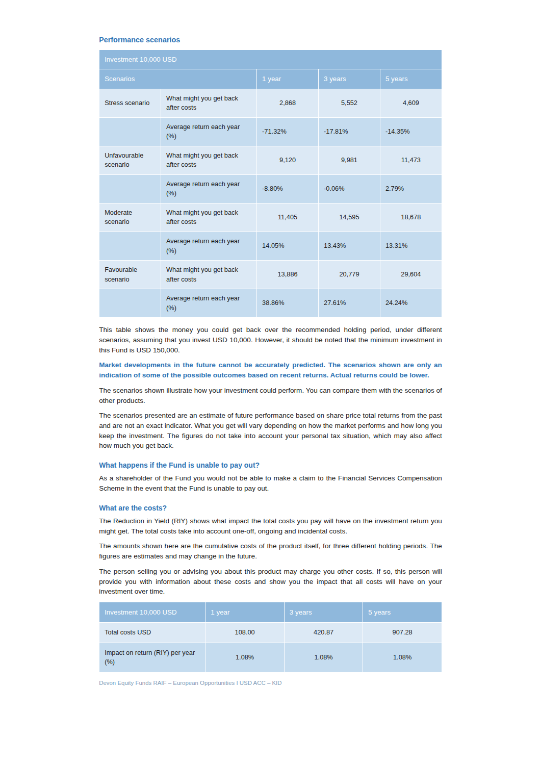Performance scenarios
| Investment 10,000 USD |
| Scenarios | 1 year | 3 years | 5 years |
| Stress scenario | What might you get back after costs | 2,868 | 5,552 | 4,609 |
| | Average return each year (%) | -71.32% | -17.81% | -14.35% |
| Unfavourable scenario | What might you get back after costs | 9,120 | 9,981 | 11,473 |
| | Average return each year (%) | -8.80% | -0.06% | 2.79% |
| Moderate scenario | What might you get back after costs | 11,405 | 14,595 | 18,678 |
| | Average return each year (%) | 14.05% | 13.43% | 13.31% |
| Favourable scenario | What might you get back after costs | 13,886 | 20,779 | 29,604 |
| | Average return each year (%) | 38.86% | 27.61% | 24.24% |
This table shows the money you could get back over the recommended holding period, under different scenarios, assuming that you invest USD 10,000. However, it should be noted that the minimum investment in this Fund is USD 150,000.
Market developments in the future cannot be accurately predicted. The scenarios shown are only an indication of some of the possible outcomes based on recent returns. Actual returns could be lower.
The scenarios shown illustrate how your investment could perform. You can compare them with the scenarios of other products.
The scenarios presented are an estimate of future performance based on share price total returns from the past and are not an exact indicator. What you get will vary depending on how the market performs and how long you keep the investment. The figures do not take into account your personal tax situation, which may also affect how much you get back.
What happens if the Fund is unable to pay out?
As a shareholder of the Fund you would not be able to make a claim to the Financial Services Compensation Scheme in the event that the Fund is unable to pay out.
What are the costs?
The Reduction in Yield (RIY) shows what impact the total costs you pay will have on the investment return you might get. The total costs take into account one-off, ongoing and incidental costs.
The amounts shown here are the cumulative costs of the product itself, for three different holding periods. The figures are estimates and may change in the future.
The person selling you or advising you about this product may charge you other costs. If so, this person will provide you with information about these costs and show you the impact that all costs will have on your investment over time.
| Investment 10,000 USD | 1 year | 3 years | 5 years |
| Total costs USD | 108.00 | 420.87 | 907.28 |
| Impact on return (RIY) per year (%) | 1.08% | 1.08% | 1.08% |
Devon Equity Funds RAIF – European Opportunities I USD ACC – KID